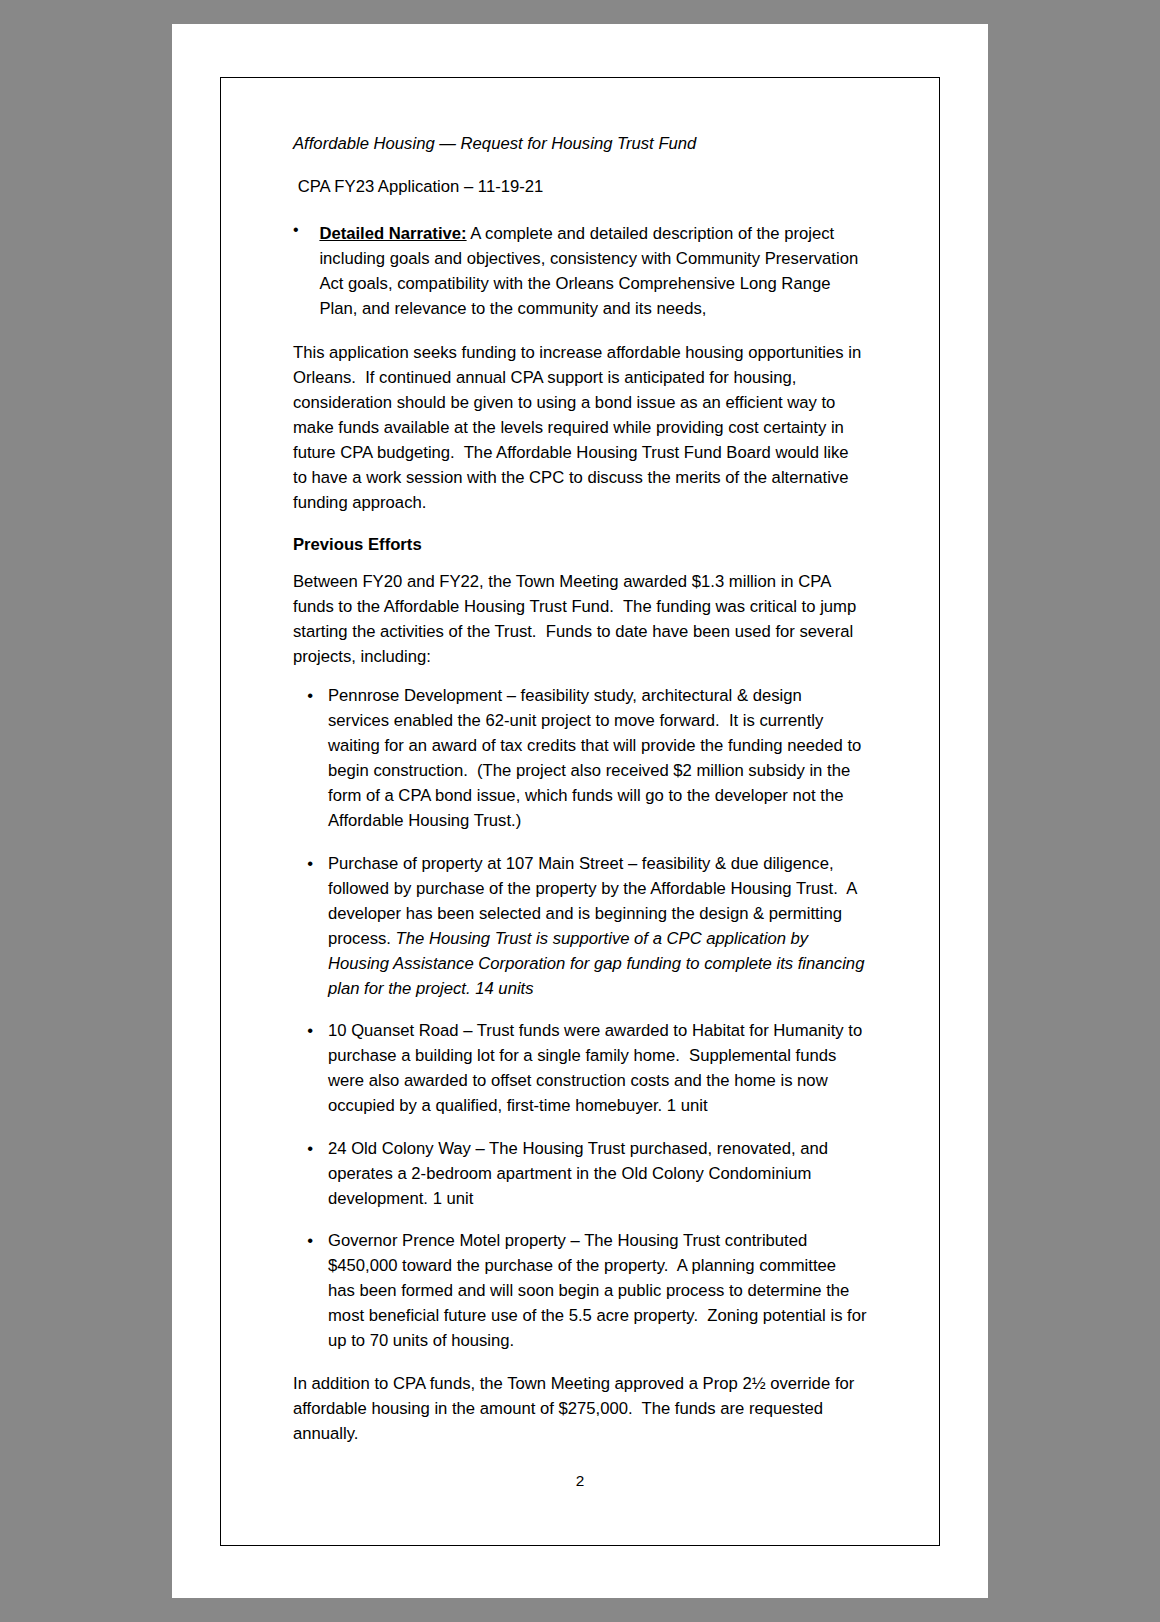Affordable Housing — Request for Housing Trust Fund
CPA FY23 Application – 11-19-21
•
Detailed Narrative: A complete and detailed description of the project including goals and objectives, consistency with Community Preservation Act goals, compatibility with the Orleans Comprehensive Long Range Plan, and relevance to the community and its needs,
This application seeks funding to increase affordable housing opportunities in Orleans. If continued annual CPA support is anticipated for housing, consideration should be given to using a bond issue as an efficient way to make funds available at the levels required while providing cost certainty in future CPA budgeting. The Affordable Housing Trust Fund Board would like to have a work session with the CPC to discuss the merits of the alternative funding approach.
Previous Efforts
Between FY20 and FY22, the Town Meeting awarded $1.3 million in CPA funds to the Affordable Housing Trust Fund. The funding was critical to jump starting the activities of the Trust. Funds to date have been used for several projects, including:
Pennrose Development – feasibility study, architectural & design services enabled the 62-unit project to move forward. It is currently waiting for an award of tax credits that will provide the funding needed to begin construction. (The project also received $2 million subsidy in the form of a CPA bond issue, which funds will go to the developer not the Affordable Housing Trust.)
Purchase of property at 107 Main Street – feasibility & due diligence, followed by purchase of the property by the Affordable Housing Trust. A developer has been selected and is beginning the design & permitting process. The Housing Trust is supportive of a CPC application by Housing Assistance Corporation for gap funding to complete its financing plan for the project. 14 units
10 Quanset Road – Trust funds were awarded to Habitat for Humanity to purchase a building lot for a single family home. Supplemental funds were also awarded to offset construction costs and the home is now occupied by a qualified, first-time homebuyer. 1 unit
24 Old Colony Way – The Housing Trust purchased, renovated, and operates a 2-bedroom apartment in the Old Colony Condominium development. 1 unit
Governor Prence Motel property – The Housing Trust contributed $450,000 toward the purchase of the property. A planning committee has been formed and will soon begin a public process to determine the most beneficial future use of the 5.5 acre property. Zoning potential is for up to 70 units of housing.
In addition to CPA funds, the Town Meeting approved a Prop 2½ override for affordable housing in the amount of $275,000. The funds are requested annually.
2